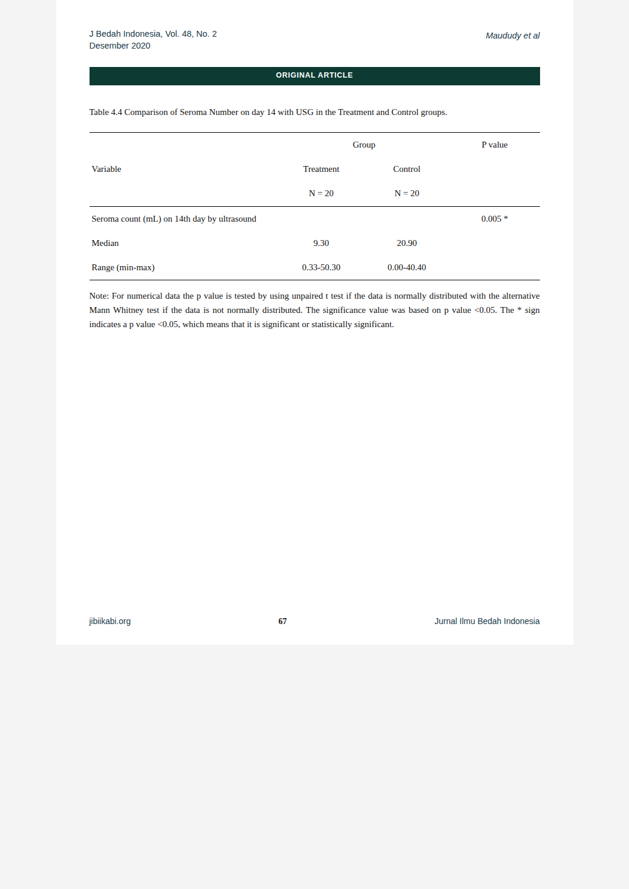J Bedah Indonesia, Vol. 48, No. 2
Desember 2020
Maududy et al
ORIGINAL ARTICLE
Table 4.4 Comparison of Seroma Number on day 14 with USG in the Treatment and Control groups.
| | Group | P value |
| Variable | Treatment | Control | |
| | N = 20 | N = 20 | |
| Seroma count (mL) on 14th day by ultrasound | | | 0.005 * |
| Median | 9.30 | 20.90 | |
| Range (min-max) | 0.33-50.30 | 0.00-40.40 | |
Note: For numerical data the p value is tested by using unpaired t test if the data is normally distributed with the alternative Mann Whitney test if the data is not normally distributed. The significance value was based on p value <0.05. The * sign indicates a p value <0.05, which means that it is significant or statistically significant.
jibiikabi.org 67 Jurnal Ilmu Bedah Indonesia